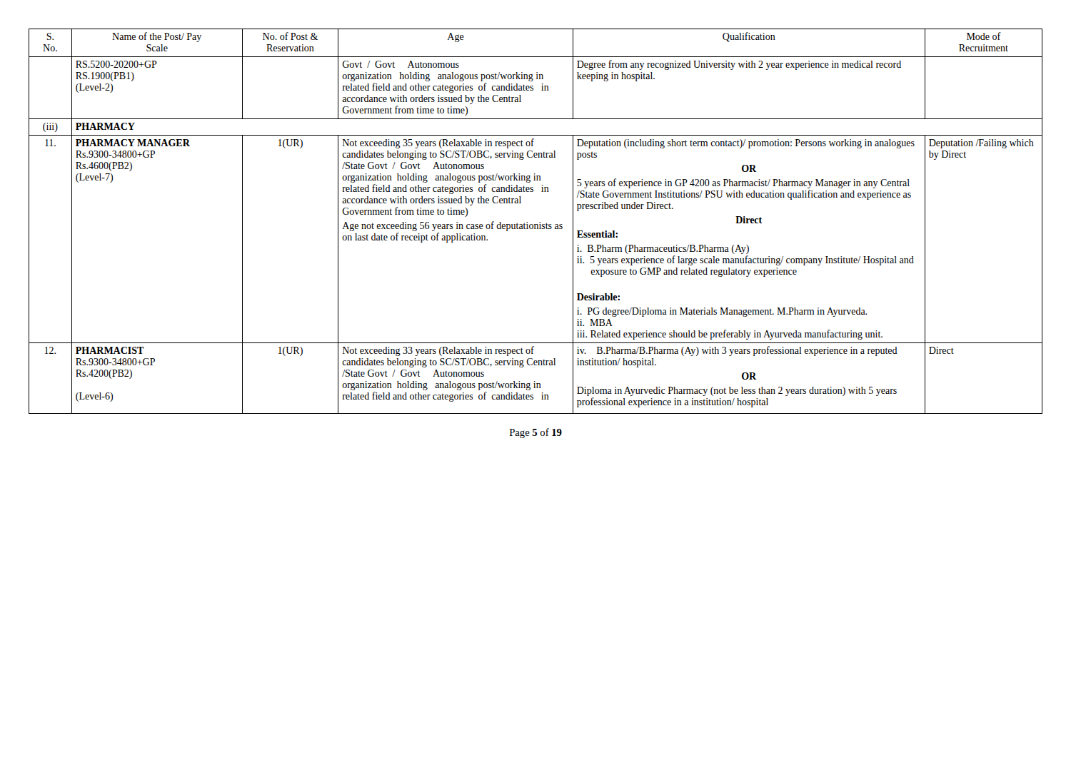| S. No. | Name of the Post/ Pay Scale | No. of Post & Reservation | Age | Qualification | Mode of Recruitment |
| --- | --- | --- | --- | --- | --- |
| | RS.5200-20200+GP RS.1900(PB1) (Level-2) | | Govt / Govt Autonomous organization holding analogous post/working in related field and other categories of candidates in accordance with orders issued by the Central Government from time to time) | Degree from any recognized University with 2 year experience in medical record keeping in hospital. | |
| (iii) | PHARMACY |
| 11. | PHARMACY MANAGER Rs.9300-34800+GP Rs.4600(PB2) (Level-7) | 1(UR) | Not exceeding 35 years (Relaxable in respect of candidates belonging to SC/ST/OBC, serving Central /State Govt / Govt Autonomous organization holding analogous post/working in related field and other categories of candidates in accordance with orders issued by the Central Government from time to time) Age not exceeding 56 years in case of deputationists as on last date of receipt of application. | Deputation (including short term contact)/ promotion: Persons working in analogues posts OR 5 years of experience in GP 4200 as Pharmacist/ Pharmacy Manager in any Central /State Government Institutions/ PSU with education qualification and experience as prescribed under Direct. Direct Essential: i. B.Pharm (Pharmaceutics/B.Pharma (Ay) ii. 5 years experience of large scale manufacturing/ company Institute/ Hospital and exposure to GMP and related regulatory experience Desirable: i. PG degree/Diploma in Materials Management. M.Pharm in Ayurveda. ii. MBA iii. Related experience should be preferably in Ayurveda manufacturing unit. | Deputation /Failing which by Direct |
| 12. | PHARMACIST Rs.9300-34800+GP Rs.4200(PB2) (Level-6) | 1(UR) | Not exceeding 33 years (Relaxable in respect of candidates belonging to SC/ST/OBC, serving Central /State Govt / Govt Autonomous organization holding analogous post/working in related field and other categories of candidates in | iv. B.Pharma/B.Pharma (Ay) with 3 years professional experience in a reputed institution/ hospital. OR Diploma in Ayurvedic Pharmacy (not be less than 2 years duration) with 5 years professional experience in a institution/ hospital | Direct |
Page 5 of 19